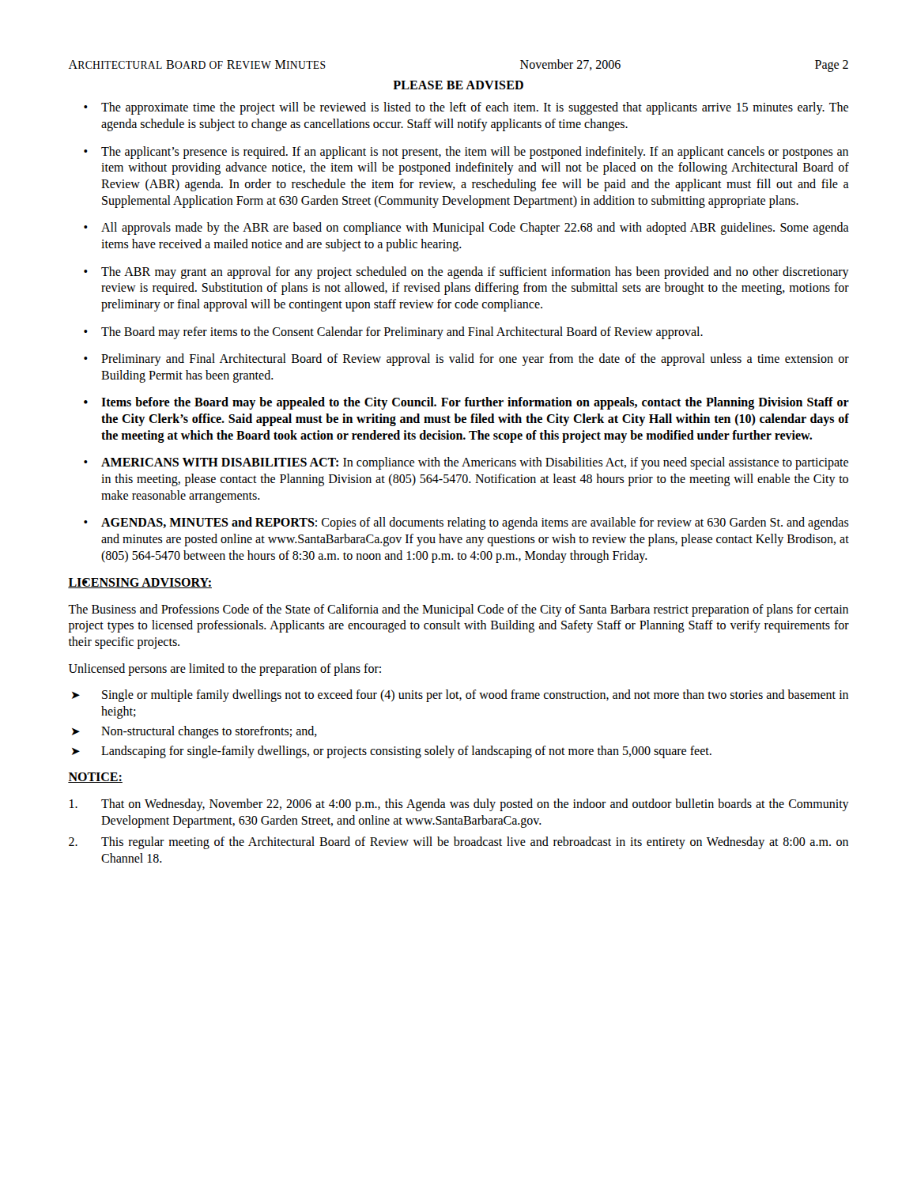ARCHITECTURAL BOARD OF REVIEW MINUTES November 27, 2006 Page 2
PLEASE BE ADVISED
The approximate time the project will be reviewed is listed to the left of each item. It is suggested that applicants arrive 15 minutes early. The agenda schedule is subject to change as cancellations occur. Staff will notify applicants of time changes.
The applicant’s presence is required. If an applicant is not present, the item will be postponed indefinitely. If an applicant cancels or postpones an item without providing advance notice, the item will be postponed indefinitely and will not be placed on the following Architectural Board of Review (ABR) agenda. In order to reschedule the item for review, a rescheduling fee will be paid and the applicant must fill out and file a Supplemental Application Form at 630 Garden Street (Community Development Department) in addition to submitting appropriate plans.
All approvals made by the ABR are based on compliance with Municipal Code Chapter 22.68 and with adopted ABR guidelines. Some agenda items have received a mailed notice and are subject to a public hearing.
The ABR may grant an approval for any project scheduled on the agenda if sufficient information has been provided and no other discretionary review is required. Substitution of plans is not allowed, if revised plans differing from the submittal sets are brought to the meeting, motions for preliminary or final approval will be contingent upon staff review for code compliance.
The Board may refer items to the Consent Calendar for Preliminary and Final Architectural Board of Review approval.
Preliminary and Final Architectural Board of Review approval is valid for one year from the date of the approval unless a time extension or Building Permit has been granted.
Items before the Board may be appealed to the City Council. For further information on appeals, contact the Planning Division Staff or the City Clerk’s office. Said appeal must be in writing and must be filed with the City Clerk at City Hall within ten (10) calendar days of the meeting at which the Board took action or rendered its decision. The scope of this project may be modified under further review.
AMERICANS WITH DISABILITIES ACT: In compliance with the Americans with Disabilities Act, if you need special assistance to participate in this meeting, please contact the Planning Division at (805) 564-5470. Notification at least 48 hours prior to the meeting will enable the City to make reasonable arrangements.
AGENDAS, MINUTES and REPORTS: Copies of all documents relating to agenda items are available for review at 630 Garden St. and agendas and minutes are posted online at www.SantaBarbaraCa.gov If you have any questions or wish to review the plans, please contact Kelly Brodison, at (805) 564-5470 between the hours of 8:30 a.m. to noon and 1:00 p.m. to 4:00 p.m., Monday through Friday.
LICENSING ADVISORY:
The Business and Professions Code of the State of California and the Municipal Code of the City of Santa Barbara restrict preparation of plans for certain project types to licensed professionals. Applicants are encouraged to consult with Building and Safety Staff or Planning Staff to verify requirements for their specific projects.
Unlicensed persons are limited to the preparation of plans for:
Single or multiple family dwellings not to exceed four (4) units per lot, of wood frame construction, and not more than two stories and basement in height;
Non-structural changes to storefronts; and,
Landscaping for single-family dwellings, or projects consisting solely of landscaping of not more than 5,000 square feet.
NOTICE:
That on Wednesday, November 22, 2006 at 4:00 p.m., this Agenda was duly posted on the indoor and outdoor bulletin boards at the Community Development Department, 630 Garden Street, and online at www.SantaBarbaraCa.gov.
This regular meeting of the Architectural Board of Review will be broadcast live and rebroadcast in its entirety on Wednesday at 8:00 a.m. on Channel 18.